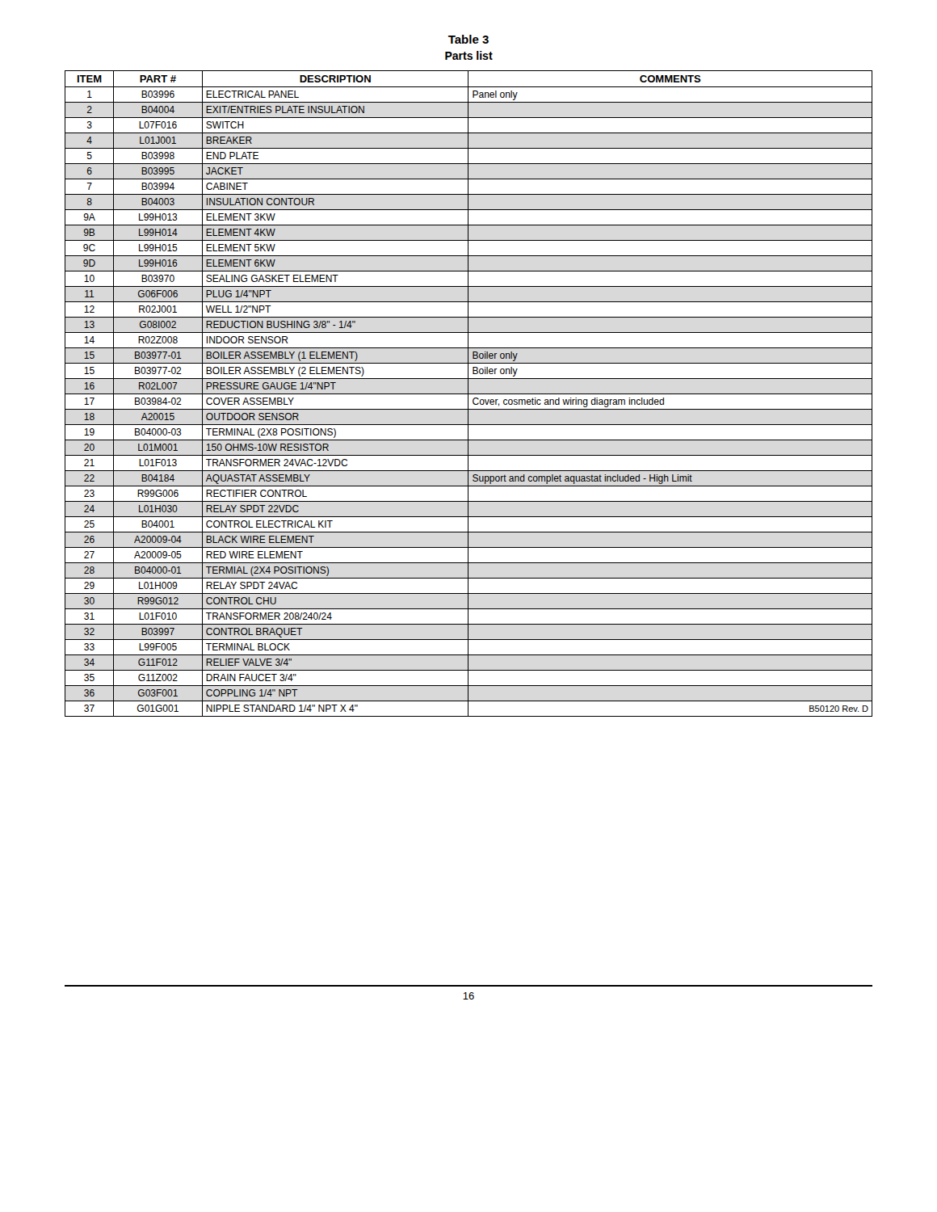Table 3
Parts list
| ITEM | PART # | DESCRIPTION | COMMENTS |
| --- | --- | --- | --- |
| 1 | B03996 | ELECTRICAL PANEL | Panel only |
| 2 | B04004 | EXIT/ENTRIES PLATE INSULATION | |
| 3 | L07F016 | SWITCH | |
| 4 | L01J001 | BREAKER | |
| 5 | B03998 | END PLATE | |
| 6 | B03995 | JACKET | |
| 7 | B03994 | CABINET | |
| 8 | B04003 | INSULATION CONTOUR | |
| 9A | L99H013 | ELEMENT 3KW | |
| 9B | L99H014 | ELEMENT 4KW | |
| 9C | L99H015 | ELEMENT 5KW | |
| 9D | L99H016 | ELEMENT 6KW | |
| 10 | B03970 | SEALING GASKET ELEMENT | |
| 11 | G06F006 | PLUG 1/4"NPT | |
| 12 | R02J001 | WELL 1/2"NPT | |
| 13 | G08I002 | REDUCTION BUSHING 3/8" - 1/4" | |
| 14 | R02Z008 | INDOOR SENSOR | |
| 15 | B03977-01 | BOILER ASSEMBLY (1 ELEMENT) | Boiler only |
| 15 | B03977-02 | BOILER ASSEMBLY (2 ELEMENTS) | Boiler only |
| 16 | R02L007 | PRESSURE GAUGE 1/4"NPT | |
| 17 | B03984-02 | COVER ASSEMBLY | Cover, cosmetic and wiring diagram included |
| 18 | A20015 | OUTDOOR SENSOR | |
| 19 | B04000-03 | TERMINAL (2X8 POSITIONS) | |
| 20 | L01M001 | 150 OHMS-10W RESISTOR | |
| 21 | L01F013 | TRANSFORMER 24VAC-12VDC | |
| 22 | B04184 | AQUASTAT ASSEMBLY | Support and complet aquastat included - High Limit |
| 23 | R99G006 | RECTIFIER CONTROL | |
| 24 | L01H030 | RELAY SPDT 22VDC | |
| 25 | B04001 | CONTROL ELECTRICAL KIT | |
| 26 | A20009-04 | BLACK WIRE ELEMENT | |
| 27 | A20009-05 | RED WIRE ELEMENT | |
| 28 | B04000-01 | TERMIAL (2X4 POSITIONS) | |
| 29 | L01H009 | RELAY SPDT 24VAC | |
| 30 | R99G012 | CONTROL CHU | |
| 31 | L01F010 | TRANSFORMER 208/240/24 | |
| 32 | B03997 | CONTROL BRAQUET | |
| 33 | L99F005 | TERMINAL BLOCK | |
| 34 | G11F012 | RELIEF VALVE 3/4" | |
| 35 | G11Z002 | DRAIN FAUCET 3/4" | |
| 36 | G03F001 | COPPLING 1/4" NPT | |
| 37 | G01G001 | NIPPLE STANDARD 1/4" NPT X 4" | B50120 Rev. D |
16